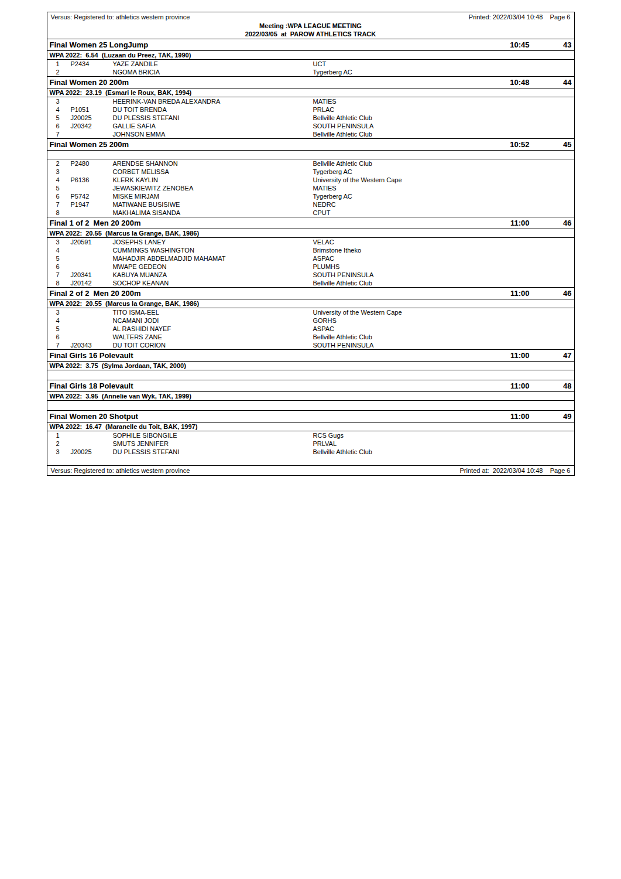Versus: Registered to: athletics western province Printed: 2022/03/04 10:48 Page 6
Meeting :WPA LEAGUE MEETING
2022/03/05 at PAROW ATHLETICS TRACK
| Final Women 25 LongJump | 10:45 | 43 |
| WPA 2022: 6.54 (Luzaan du Preez, TAK, 1990) |
| 1 | P2434 | YAZE ZANDILE | UCT | | |
| 2 | | NGOMA BRICIA | Tygerberg AC | | |
| Final Women 20 200m | 10:48 | 44 |
| WPA 2022: 23.19 (Esmari le Roux, BAK, 1994) |
| 3 | | HEERINK-VAN BREDA ALEXANDRA | MATIES | | |
| 4 | P1051 | DU TOIT BRENDA | PRLAC | | |
| 5 | J20025 | DU PLESSIS STEFANI | Bellville Athletic Club | | |
| 6 | J20342 | GALLIE SAFIA | SOUTH PENINSULA | | |
| 7 | | JOHNSON EMMA | Bellville Athletic Club | | |
| Final Women 25 200m | 10:52 | 45 |
| 2 | P2480 | ARENDSE SHANNON | Bellville Athletic Club | | |
| 3 | | CORBET MELISSA | Tygerberg AC | | |
| 4 | P6136 | KLERK KAYLIN | University of the Western Cape | | |
| 5 | | JEWASKIEWITZ ZENOBEA | MATIES | | |
| 6 | P5742 | MISKE MIRJAM | Tygerberg AC | | |
| 7 | P1947 | MATIWANE BUSISIWE | NEDRC | | |
| 8 | | MAKHALIMA SISANDA | CPUT | | |
| Final 1 of 2 Men 20 200m | 11:00 | 46 |
| WPA 2022: 20.55 (Marcus la Grange, BAK, 1986) |
| 3 | J20591 | JOSEPHS LANEY | VELAC | | |
| 4 | | CUMMINGS WASHINGTON | Brimstone Itheko | | |
| 5 | | MAHADJIR ABDELMADJID MAHAMAT | ASPAC | | |
| 6 | | MWAPE GEDEON | PLUMHS | | |
| 7 | J20341 | KABUYA MUANZA | SOUTH PENINSULA | | |
| 8 | J20142 | SOCHOP KEANAN | Bellville Athletic Club | | |
| Final 2 of 2 Men 20 200m | 11:00 | 46 |
| WPA 2022: 20.55 (Marcus la Grange, BAK, 1986) |
| 3 | | TITO ISMA-EEL | University of the Western Cape | | |
| 4 | | NCAMANI JODI | GORHS | | |
| 5 | | AL RASHIDI NAYEF | ASPAC | | |
| 6 | | WALTERS ZANE | Bellville Athletic Club | | |
| 7 | J20343 | DU TOIT CORION | SOUTH PENINSULA | | |
| Final Girls 16 Polevault | 11:00 | 47 |
| WPA 2022: 3.75 (Sylma Jordaan, TAK, 2000) |
| Final Girls 18 Polevault | 11:00 | 48 |
| WPA 2022: 3.95 (Annelie van Wyk, TAK, 1999) |
| Final Women 20 Shotput | 11:00 | 49 |
| WPA 2022: 16.47 (Maranelle du Toit, BAK, 1997) |
| 1 | | SOPHILE SIBONGILE | RCS Gugs | | |
| 2 | | SMUTS JENNIFER | PRLVAL | | |
| 3 | J20025 | DU PLESSIS STEFANI | Bellville Athletic Club | | |
Versus: Registered to: athletics western province Printed at: 2022/03/04 10:48 Page 6